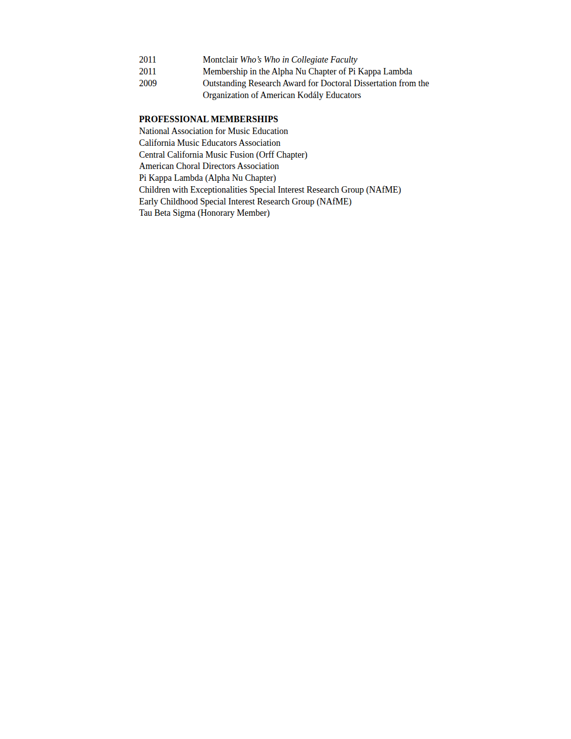| 2011 | Montclair Who’s Who in Collegiate Faculty |
| 2011 | Membership in the Alpha Nu Chapter of Pi Kappa Lambda |
| 2009 | Outstanding Research Award for Doctoral Dissertation from the Organization of American Kodály Educators |
PROFESSIONAL MEMBERSHIPS
National Association for Music Education
California Music Educators Association
Central California Music Fusion (Orff Chapter)
American Choral Directors Association
Pi Kappa Lambda (Alpha Nu Chapter)
Children with Exceptionalities Special Interest Research Group (NAfME)
Early Childhood Special Interest Research Group (NAfME)
Tau Beta Sigma (Honorary Member)